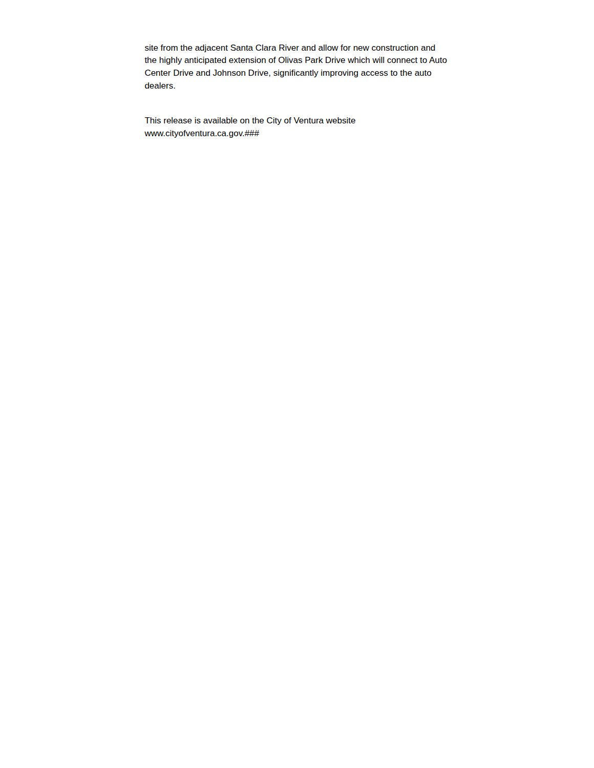site from the adjacent Santa Clara River and allow for new construction and the highly anticipated extension of Olivas Park Drive which will connect to Auto Center Drive and Johnson Drive, significantly improving access to the auto dealers.
This release is available on the City of Ventura website www.cityofventura.ca.gov.###